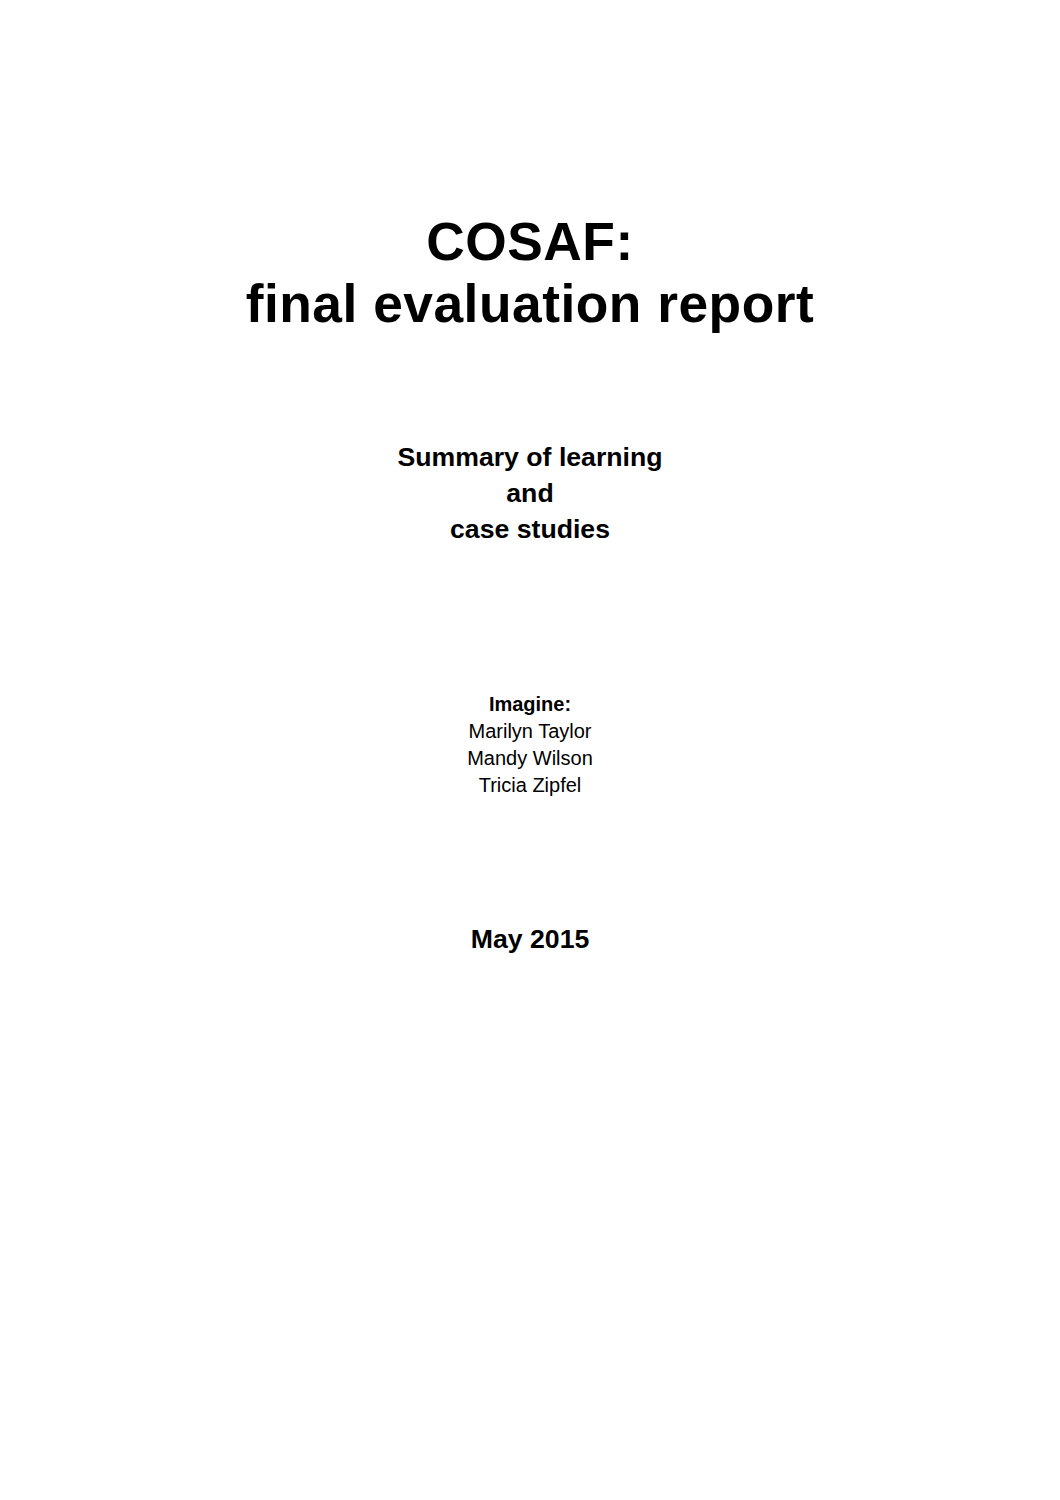COSAF:
final evaluation report
Summary of learning
and
case studies
Imagine:
Marilyn Taylor
Mandy Wilson
Tricia Zipfel
May 2015